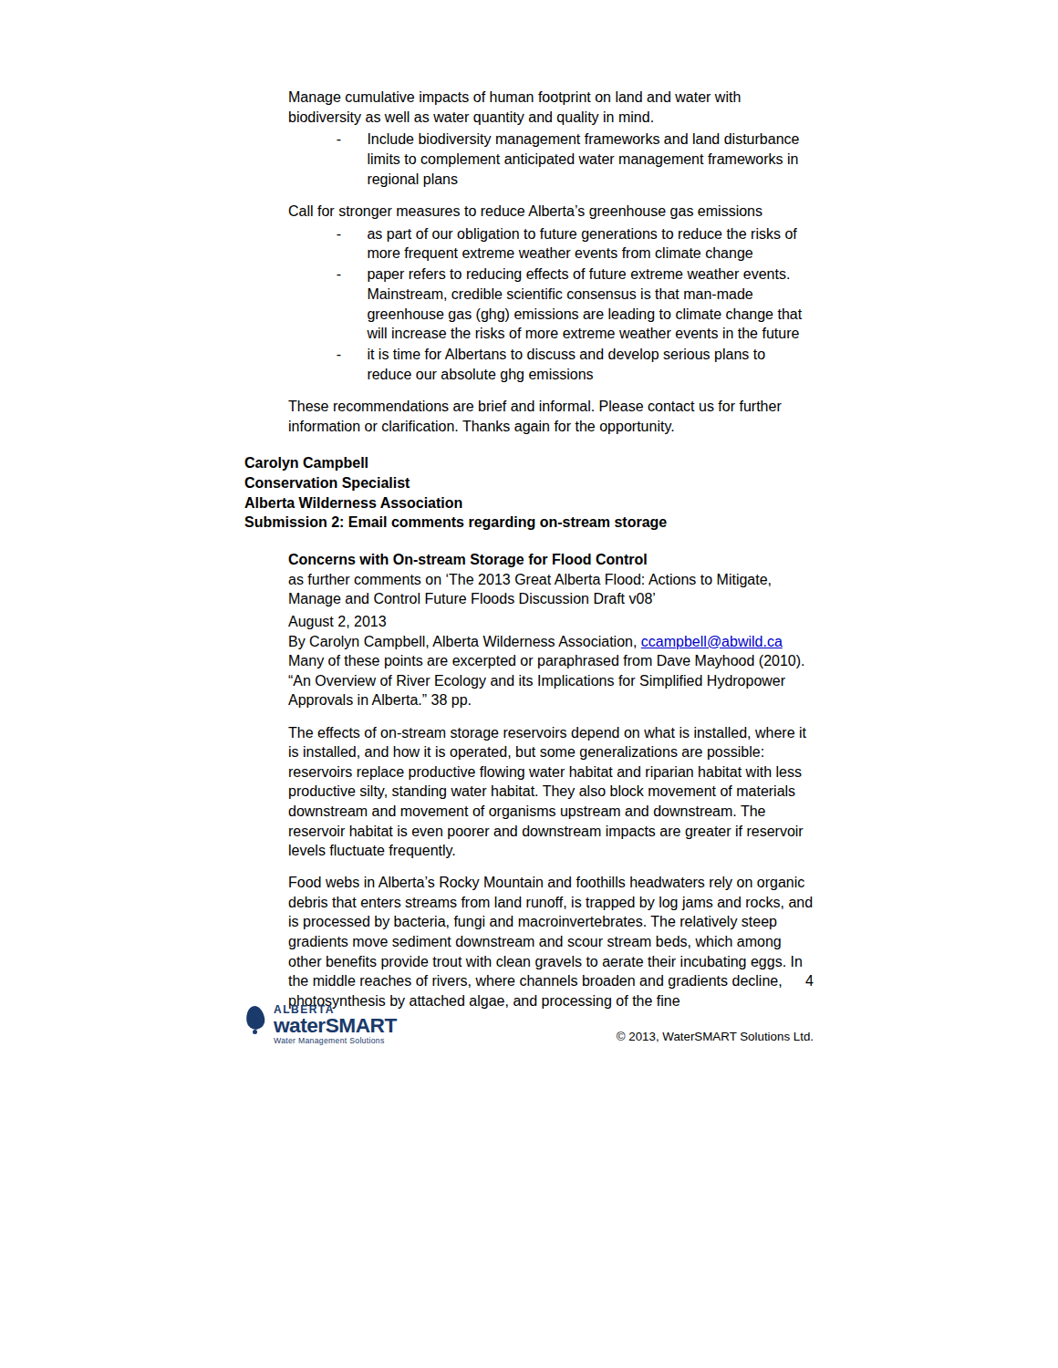Manage cumulative impacts of human footprint on land and water with biodiversity as well as water quantity and quality in mind.
Include biodiversity management frameworks and land disturbance limits to complement anticipated water management frameworks in regional plans
Call for stronger measures to reduce Alberta’s greenhouse gas emissions
as part of our obligation to future generations to reduce the risks of more frequent extreme weather events from climate change
paper refers to reducing effects of future extreme weather events. Mainstream, credible scientific consensus is that man-made greenhouse gas (ghg) emissions are leading to climate change that will increase the risks of more extreme weather events in the future
it is time for Albertans to discuss and develop serious plans to reduce our absolute ghg emissions
These recommendations are brief and informal. Please contact us for further information or clarification. Thanks again for the opportunity.
Carolyn Campbell
Conservation Specialist
Alberta Wilderness Association
Submission 2: Email comments regarding on-stream storage
Concerns with On-stream Storage for Flood Control
as further comments on ‘The 2013 Great Alberta Flood: Actions to Mitigate, Manage and Control Future Floods Discussion Draft v08’
August 2, 2013
By Carolyn Campbell, Alberta Wilderness Association, ccampbell@abwild.ca
Many of these points are excerpted or paraphrased from Dave Mayhood (2010). “An Overview of River Ecology and its Implications for Simplified Hydropower Approvals in Alberta.” 38 pp.
The effects of on-stream storage reservoirs depend on what is installed, where it is installed, and how it is operated, but some generalizations are possible: reservoirs replace productive flowing water habitat and riparian habitat with less productive silty, standing water habitat. They also block movement of materials downstream and movement of organisms upstream and downstream. The reservoir habitat is even poorer and downstream impacts are greater if reservoir levels fluctuate frequently.
Food webs in Alberta’s Rocky Mountain and foothills headwaters rely on organic debris that enters streams from land runoff, is trapped by log jams and rocks, and is processed by bacteria, fungi and macroinvertebrates. The relatively steep gradients move sediment downstream and scour stream beds, which among other benefits provide trout with clean gravels to aerate their incubating eggs. In the middle reaches of rivers, where channels broaden and gradients decline, photosynthesis by attached algae, and processing of the fine
4
ALBERTA
waterSMART
Water Management Solutions
© 2013, WaterSMART Solutions Ltd.